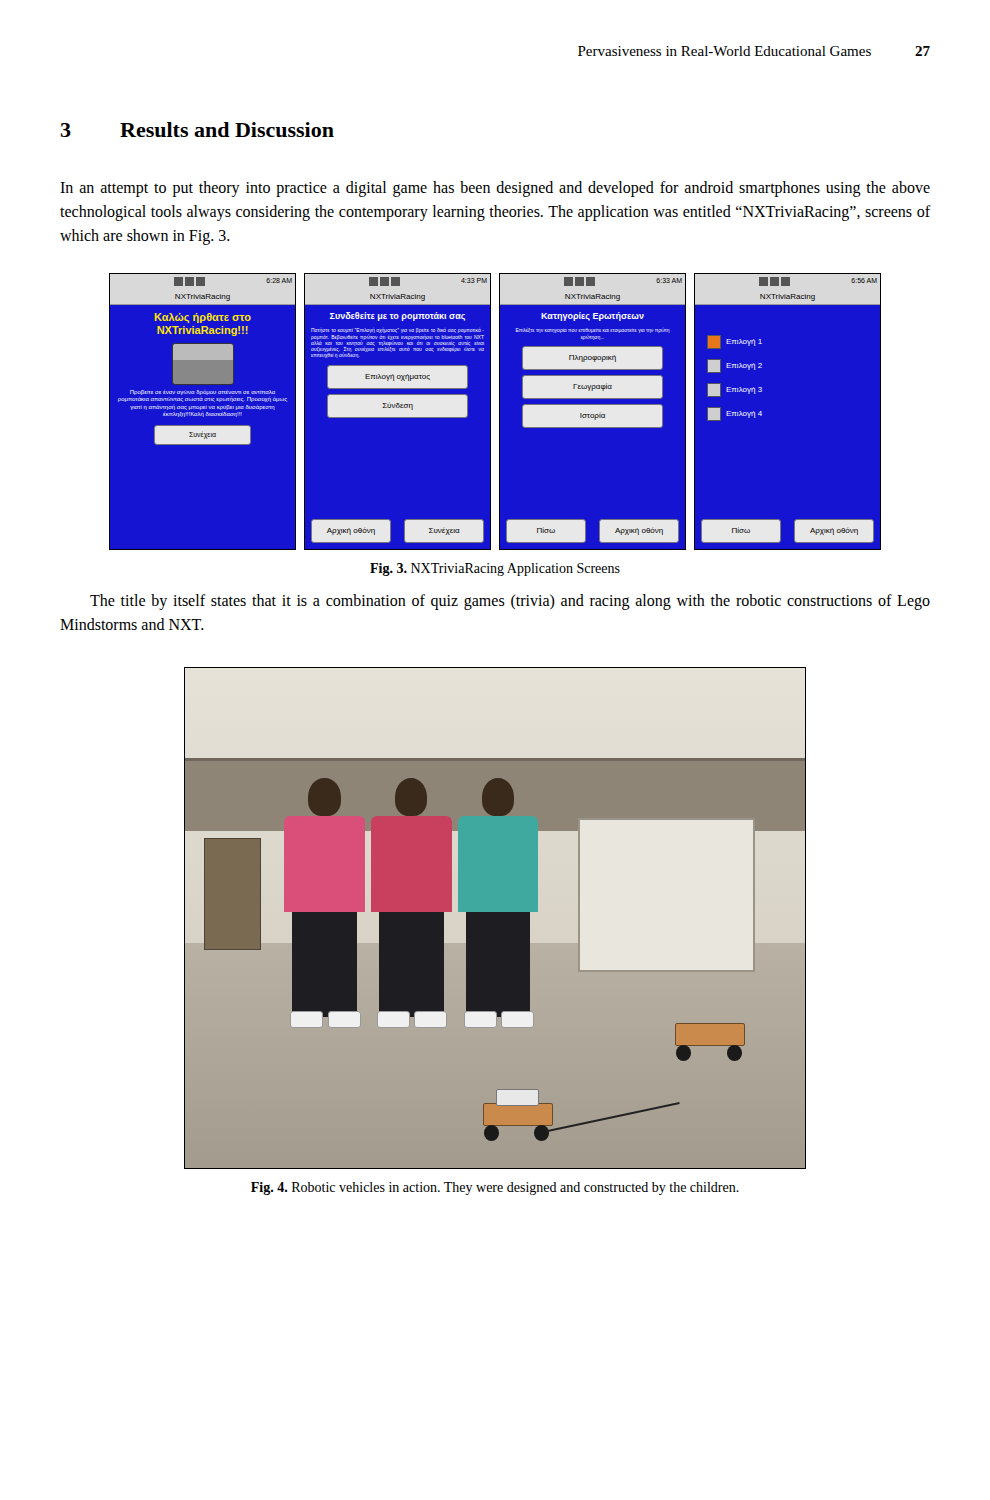Pervasiveness in Real-World Educational Games 27
3 Results and Discussion
In an attempt to put theory into practice a digital game has been designed and developed for android smartphones using the above technological tools always considering the contemporary learning theories. The application was entitled “NXTriviaRacing”, screens of which are shown in Fig. 3.
6:28 AM
NXTriviaRacing
Καλώς ήρθατε στο
NXTriviaRacing!!!
Προβείτε σε έναν αγώνα δρόμου απέναντι σε αντίπαλα ρομποτάκια απαντώντας σωστά στις ερωτήσεις. Προσοχή όμως γιατί η απάντησή σας μπορεί να κρύβει μια δυσάρεστη έκπληξη!!!Καλή διασκέδαση!!!
Συνέχεια
4:33 PM
NXTriviaRacing
Συνδεθείτε με το ρομποτάκι σας
Πατήστε το κουμπί "Επιλογή οχήματος" για να βρείτε το δικό σας ρομποτικό - ρομπότ. Βεβαιωθείτε πρώτον ότι έχετε ενεργοποιήσει το bluetooth του NXT αλλά και του κινητού σας τηλεφώνου και ότι οι συσκευές αυτές είναι συζευγμένες. Στη συνέχεια επιλέξτε αυτό που σας ενδιαφέρει ώστε να επιτευχθεί η σύνδεση.
Επιλογή οχήματος
Σύνδεση
Αρχική οθόνη
Συνέχεια
6:33 AM
NXTriviaRacing
Κατηγορίες Ερωτήσεων
Επιλέξτε την κατηγορία που επιθυμείτε και ετοιμαστείτε για την πρώτη ερώτηση...
Πληροφορική
Γεωγραφία
Ιστορία
Πίσω
Αρχική οθόνη
6:56 AM
NXTriviaRacing
Επιλογή 1
Επιλογή 2
Επιλογή 3
Επιλογή 4
Πίσω
Αρχική οθόνη
Fig. 3. NXTriviaRacing Application Screens
The title by itself states that it is a combination of quiz games (trivia) and racing along with the robotic constructions of Lego Mindstorms and NXT.
Fig. 4. Robotic vehicles in action. They were designed and constructed by the children.